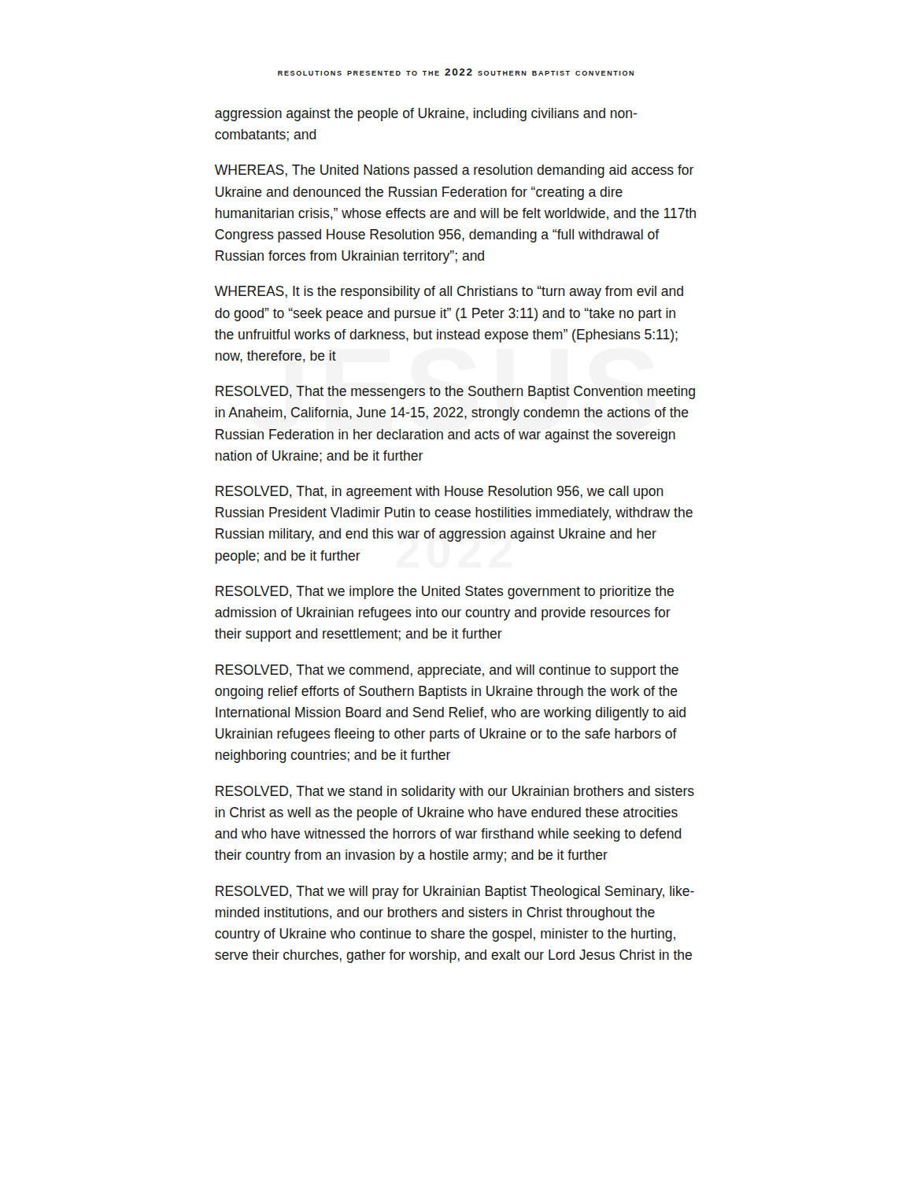JESUS THE CENTER OF IT ALL 2022
Resolutions Presented to the 2022 Southern Baptist Convention
aggression against the people of Ukraine, including civilians and non-combatants; and
WHEREAS, The United Nations passed a resolution demanding aid access for Ukraine and denounced the Russian Federation for “creating a dire humanitarian crisis,” whose effects are and will be felt worldwide, and the 117th Congress passed House Resolution 956, demanding a “full withdrawal of Russian forces from Ukrainian territory”; and
WHEREAS, It is the responsibility of all Christians to “turn away from evil and do good” to “seek peace and pursue it” (1 Peter 3:11) and to “take no part in the unfruitful works of darkness, but instead expose them” (Ephesians 5:11); now, therefore, be it
RESOLVED, That the messengers to the Southern Baptist Convention meeting in Anaheim, California, June 14-15, 2022, strongly condemn the actions of the Russian Federation in her declaration and acts of war against the sovereign nation of Ukraine; and be it further
RESOLVED, That, in agreement with House Resolution 956, we call upon Russian President Vladimir Putin to cease hostilities immediately, withdraw the Russian military, and end this war of aggression against Ukraine and her people; and be it further
RESOLVED, That we implore the United States government to prioritize the admission of Ukrainian refugees into our country and provide resources for their support and resettlement; and be it further
RESOLVED, That we commend, appreciate, and will continue to support the ongoing relief efforts of Southern Baptists in Ukraine through the work of the International Mission Board and Send Relief, who are working diligently to aid Ukrainian refugees fleeing to other parts of Ukraine or to the safe harbors of neighboring countries; and be it further
RESOLVED, That we stand in solidarity with our Ukrainian brothers and sisters in Christ as well as the people of Ukraine who have endured these atrocities and who have witnessed the horrors of war firsthand while seeking to defend their country from an invasion by a hostile army; and be it further
RESOLVED, That we will pray for Ukrainian Baptist Theological Seminary, like-minded institutions, and our brothers and sisters in Christ throughout the country of Ukraine who continue to share the gospel, minister to the hurting, serve their churches, gather for worship, and exalt our Lord Jesus Christ in the